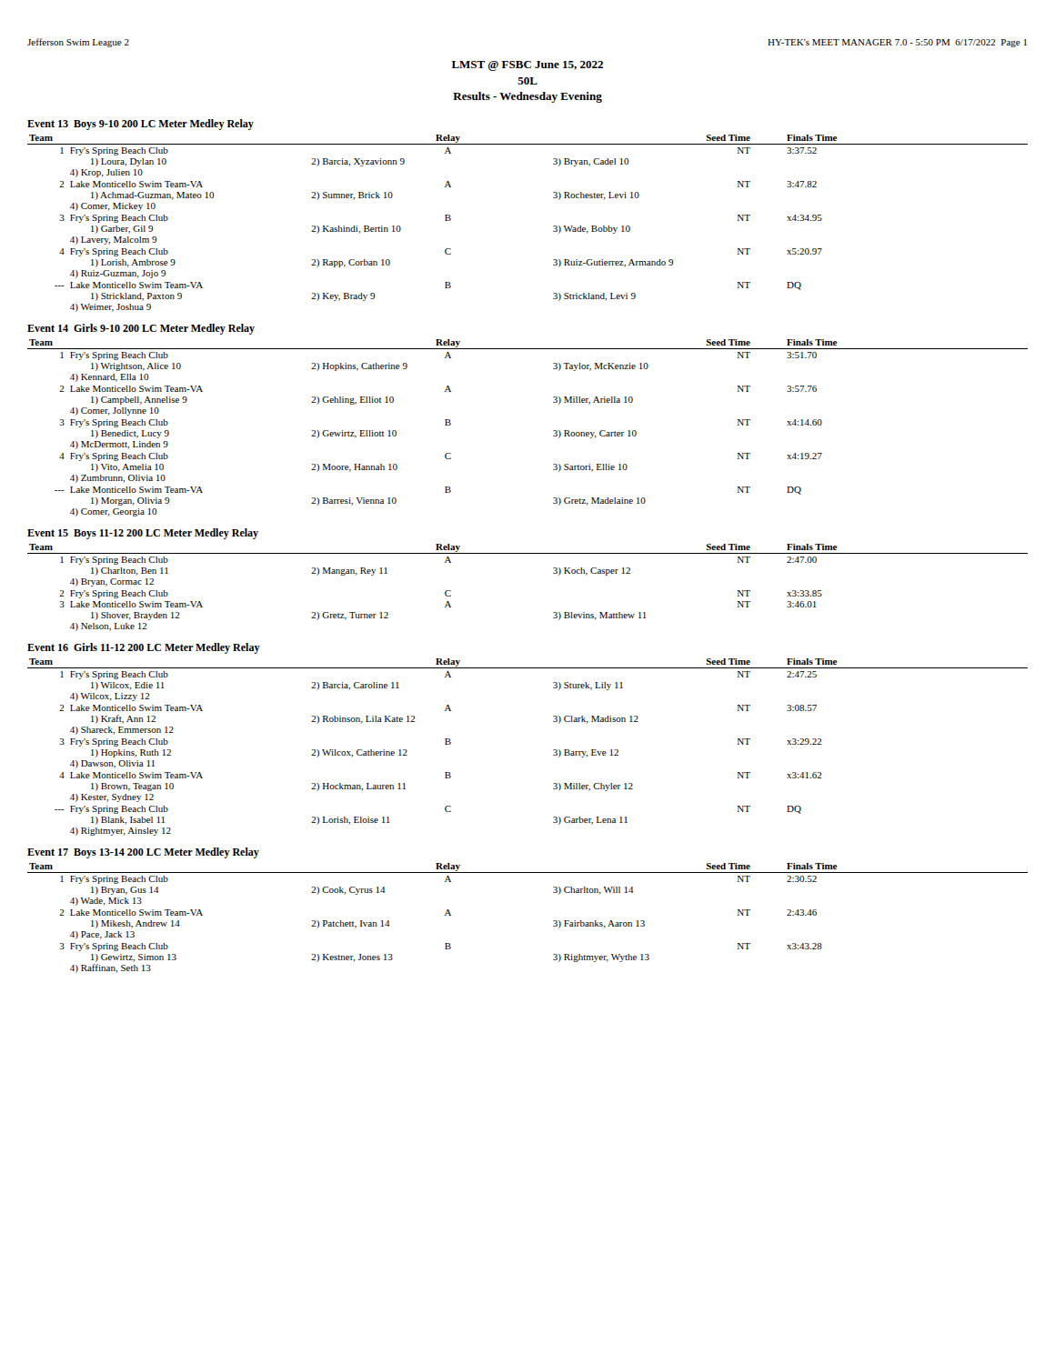Jefferson Swim League 2
HY-TEK's MEET MANAGER 7.0 - 5:50 PM 6/17/2022 Page 1
LMST @ FSBC June 15, 2022
50L
Results - Wednesday Evening
Event 13 Boys 9-10 200 LC Meter Medley Relay
| Team | Relay | Seed Time | Finals Time |
| --- | --- | --- | --- |
| 1 | Fry's Spring Beach Club | A | NT | 3:37.52 |
| | 1) Loura, Dylan 10 2) Barcia, Xyzavionn 9 3) Bryan, Cadel 10 4) Krop, Julien 10 |
| 2 | Lake Monticello Swim Team-VA | A | NT | 3:47.82 |
| | 1) Achmad-Guzman, Mateo 10 2) Sumner, Brick 10 3) Rochester, Levi 10 4) Comer, Mickey 10 |
| 3 | Fry's Spring Beach Club | B | NT | x4:34.95 |
| | 1) Garber, Gil 9 2) Kashindi, Bertin 10 3) Wade, Bobby 10 4) Lavery, Malcolm 9 |
| 4 | Fry's Spring Beach Club | C | NT | x5:20.97 |
| | 1) Lorish, Ambrose 9 2) Rapp, Corban 10 3) Ruiz-Gutierrez, Armando 9 4) Ruiz-Guzman, Jojo 9 |
| --- | Lake Monticello Swim Team-VA | B | NT | DQ |
| | 1) Strickland, Paxton 9 2) Key, Brady 9 3) Strickland, Levi 9 4) Weimer, Joshua 9 |
Event 14 Girls 9-10 200 LC Meter Medley Relay
| Team | Relay | Seed Time | Finals Time |
| --- | --- | --- | --- |
| 1 | Fry's Spring Beach Club | A | NT | 3:51.70 |
| | 1) Wrightson, Alice 10 2) Hopkins, Catherine 9 3) Taylor, McKenzie 10 4) Kennard, Ella 10 |
| 2 | Lake Monticello Swim Team-VA | A | NT | 3:57.76 |
| | 1) Campbell, Annelise 9 2) Gehling, Elliot 10 3) Miller, Ariella 10 4) Comer, Jollynne 10 |
| 3 | Fry's Spring Beach Club | B | NT | x4:14.60 |
| | 1) Benedict, Lucy 9 2) Gewirtz, Elliott 10 3) Rooney, Carter 10 4) McDermott, Linden 9 |
| 4 | Fry's Spring Beach Club | C | NT | x4:19.27 |
| | 1) Vito, Amelia 10 2) Moore, Hannah 10 3) Sartori, Ellie 10 4) Zumbrunn, Olivia 10 |
| --- | Lake Monticello Swim Team-VA | B | NT | DQ |
| | 1) Morgan, Olivia 9 2) Barresi, Vienna 10 3) Gretz, Madelaine 10 4) Comer, Georgia 10 |
Event 15 Boys 11-12 200 LC Meter Medley Relay
| Team | Relay | Seed Time | Finals Time |
| --- | --- | --- | --- |
| 1 | Fry's Spring Beach Club | A | NT | 2:47.00 |
| | 1) Charlton, Ben 11 2) Mangan, Rey 11 3) Koch, Casper 12 4) Bryan, Cormac 12 |
| 2 | Fry's Spring Beach Club | C | NT | x3:33.85 |
| 3 | Lake Monticello Swim Team-VA | A | NT | 3:46.01 |
| | 1) Shover, Brayden 12 2) Gretz, Turner 12 3) Blevins, Matthew 11 4) Nelson, Luke 12 |
Event 16 Girls 11-12 200 LC Meter Medley Relay
| Team | Relay | Seed Time | Finals Time |
| --- | --- | --- | --- |
| 1 | Fry's Spring Beach Club | A | NT | 2:47.25 |
| | 1) Wilcox, Edie 11 2) Barcia, Caroline 11 3) Sturek, Lily 11 4) Wilcox, Lizzy 12 |
| 2 | Lake Monticello Swim Team-VA | A | NT | 3:08.57 |
| | 1) Kraft, Ann 12 2) Robinson, Lila Kate 12 3) Clark, Madison 12 4) Shareck, Emmerson 12 |
| 3 | Fry's Spring Beach Club | B | NT | x3:29.22 |
| | 1) Hopkins, Ruth 12 2) Wilcox, Catherine 12 3) Barry, Eve 12 4) Dawson, Olivia 11 |
| 4 | Lake Monticello Swim Team-VA | B | NT | x3:41.62 |
| | 1) Brown, Teagan 10 2) Hockman, Lauren 11 3) Miller, Chyler 12 4) Kester, Sydney 12 |
| --- | Fry's Spring Beach Club | C | NT | DQ |
| | 1) Blank, Isabel 11 2) Lorish, Eloise 11 3) Garber, Lena 11 4) Rightmyer, Ainsley 12 |
Event 17 Boys 13-14 200 LC Meter Medley Relay
| Team | Relay | Seed Time | Finals Time |
| --- | --- | --- | --- |
| 1 | Fry's Spring Beach Club | A | NT | 2:30.52 |
| | 1) Bryan, Gus 14 2) Cook, Cyrus 14 3) Charlton, Will 14 4) Wade, Mick 13 |
| 2 | Lake Monticello Swim Team-VA | A | NT | 2:43.46 |
| | 1) Mikesh, Andrew 14 2) Patchett, Ivan 14 3) Fairbanks, Aaron 13 4) Pace, Jack 13 |
| 3 | Fry's Spring Beach Club | B | NT | x3:43.28 |
| | 1) Gewirtz, Simon 13 2) Kestner, Jones 13 3) Rightmyer, Wythe 13 4) Raffinan, Seth 13 |